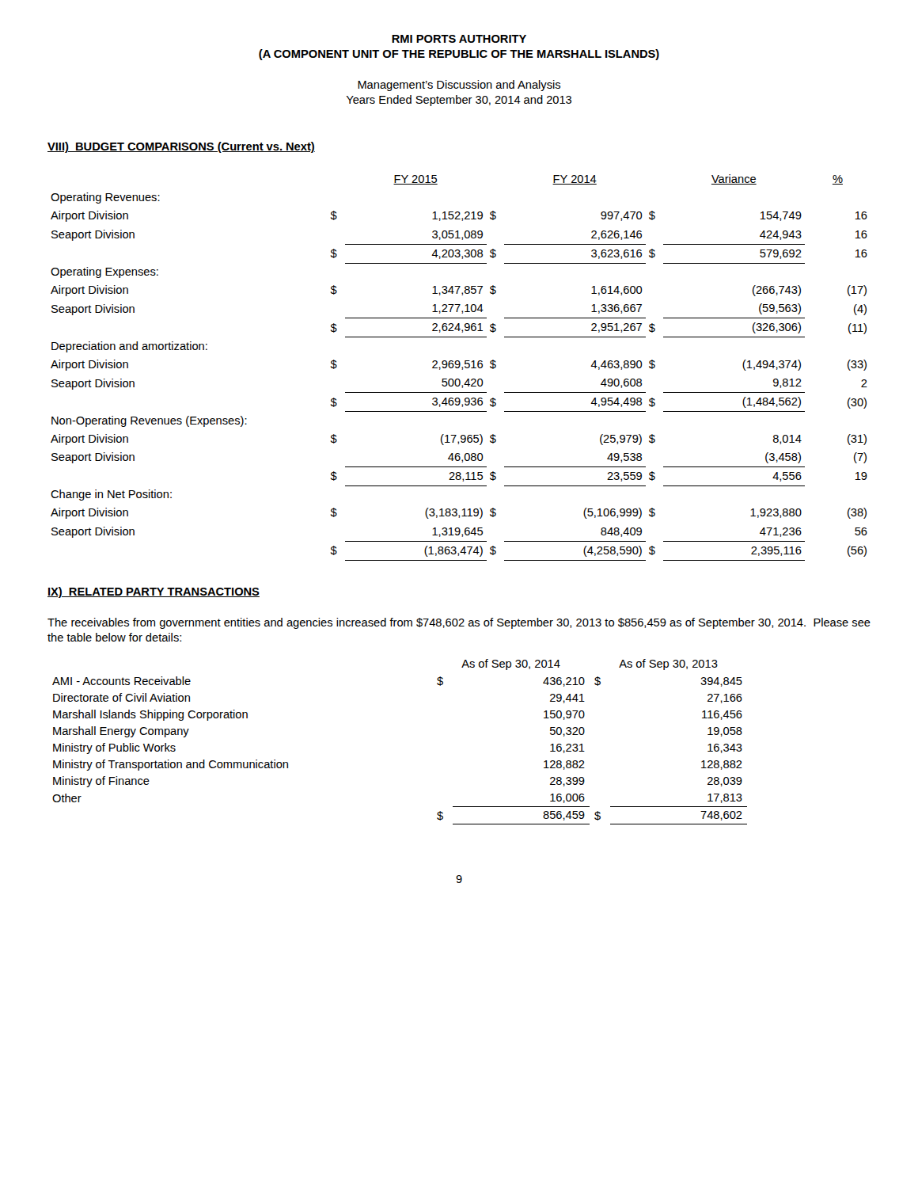RMI PORTS AUTHORITY
(A COMPONENT UNIT OF THE REPUBLIC OF THE MARSHALL ISLANDS)
Management’s Discussion and Analysis
Years Ended September 30, 2014 and 2013
VIII) BUDGET COMPARISONS (Current vs. Next)
| | | FY 2015 | | FY 2014 | | Variance | % |
| Operating Revenues: | |
| Airport Division | $ | 1,152,219 | $ | 997,470 | $ | 154,749 | 16 |
| Seaport Division | | 3,051,089 | | 2,626,146 | | 424,943 | 16 |
| | $ | 4,203,308 | $ | 3,623,616 | $ | 579,692 | 16 |
| Operating Expenses: | |
| Airport Division | $ | 1,347,857 | $ | 1,614,600 | | (266,743) | (17) |
| Seaport Division | | 1,277,104 | | 1,336,667 | | (59,563) | (4) |
| | $ | 2,624,961 | $ | 2,951,267 | $ | (326,306) | (11) |
| Depreciation and amortization: | |
| Airport Division | $ | 2,969,516 | $ | 4,463,890 | $ | (1,494,374) | (33) |
| Seaport Division | | 500,420 | | 490,608 | | 9,812 | 2 |
| | $ | 3,469,936 | $ | 4,954,498 | $ | (1,484,562) | (30) |
| Non-Operating Revenues (Expenses): | |
| Airport Division | $ | (17,965) | $ | (25,979) | $ | 8,014 | (31) |
| Seaport Division | | 46,080 | | 49,538 | | (3,458) | (7) |
| | $ | 28,115 | $ | 23,559 | $ | 4,556 | 19 |
| Change in Net Position: | |
| Airport Division | $ | (3,183,119) | $ | (5,106,999) | $ | 1,923,880 | (38) |
| Seaport Division | | 1,319,645 | | 848,409 | | 471,236 | 56 |
| | $ | (1,863,474) | $ | (4,258,590) | $ | 2,395,116 | (56) |
IX) RELATED PARTY TRANSACTIONS
The receivables from government entities and agencies increased from $748,602 as of September 30, 2013 to $856,459 as of September 30, 2014. Please see the table below for details:
| | As of Sep 30, 2014 | As of Sep 30, 2013 |
| --- | --- | --- |
| AMI - Accounts Receivable | $ | 436,210 | $ | 394,845 |
| Directorate of Civil Aviation | | 29,441 | | 27,166 |
| Marshall Islands Shipping Corporation | | 150,970 | | 116,456 |
| Marshall Energy Company | | 50,320 | | 19,058 |
| Ministry of Public Works | | 16,231 | | 16,343 |
| Ministry of Transportation and Communication | | 128,882 | | 128,882 |
| Ministry of Finance | | 28,399 | | 28,039 |
| Other | | 16,006 | | 17,813 |
| | $ | 856,459 | $ | 748,602 |
9